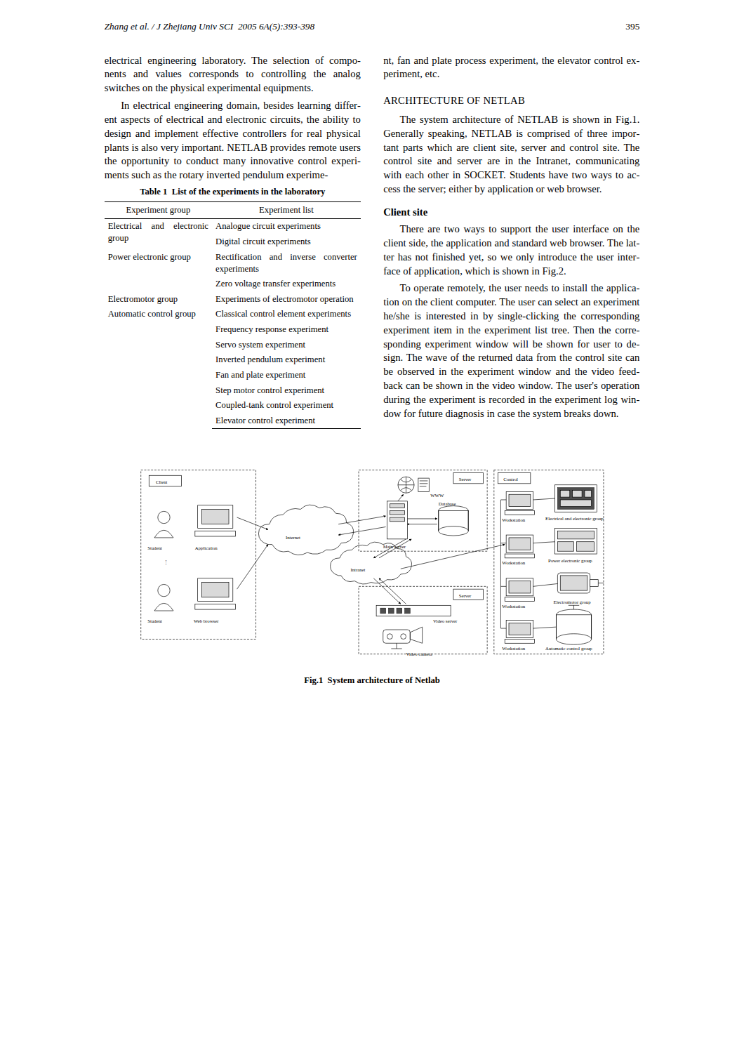Zhang et al. / J Zhejiang Univ SCI 2005 6A(5):393-398 395
electrical engineering laboratory. The selection of components and values corresponds to controlling the analog switches on the physical experimental equipments.
In electrical engineering domain, besides learning different aspects of electrical and electronic circuits, the ability to design and implement effective controllers for real physical plants is also very important. NETLAB provides remote users the opportunity to conduct many innovative control experiments such as the rotary inverted pendulum experime-
Table 1 List of the experiments in the laboratory
| Experiment group | Experiment list |
| --- | --- |
| Electrical and electronic group | Analogue circuit experiments |
| Digital circuit experiments |
| Power electronic group | Rectification and inverse converter experiments |
| Zero voltage transfer experiments |
| Electromotor group | Experiments of electromotor operation |
| Automatic control group | Classical control element experiments |
| Frequency response experiment |
| Servo system experiment |
| Inverted pendulum experiment |
| Fan and plate experiment |
| Step motor control experiment |
| Coupled-tank control experiment |
| Elevator control experiment |
nt, fan and plate process experiment, the elevator control experiment, etc.
Architecture of NETLAB
The system architecture of NETLAB is shown in Fig.1. Generally speaking, NETLAB is comprised of three important parts which are client site, server and control site. The control site and server are in the Intranet, communicating with each other in SOCKET. Students have two ways to access the server; either by application or web browser.
Client site
There are two ways to support the user interface on the client side, the application and standard web browser. The latter has not finished yet, so we only introduce the user interface of application, which is shown in Fig.2.
To operate remotely, the user needs to install the application on the client computer. The user can select an experiment he/she is interested in by single-clicking the corresponding experiment item in the experiment list tree. Then the corresponding experiment window will be shown for user to design. The wave of the returned data from the control site can be observed in the experiment window and the video feedback can be shown in the video window. The user's operation during the experiment is recorded in the experiment log window for future diagnosis in case the system breaks down.
Fig.1 System architecture of Netlab Client Student Application ⋮ Student Web browser Internet Server WWW Main server Database Intranet Server Video server Video camera Control Workstation Electrical and electronic group Workstation Power electronic group Workstation Electromotor group Workstation Automatic control group
Fig.1 System architecture of Netlab